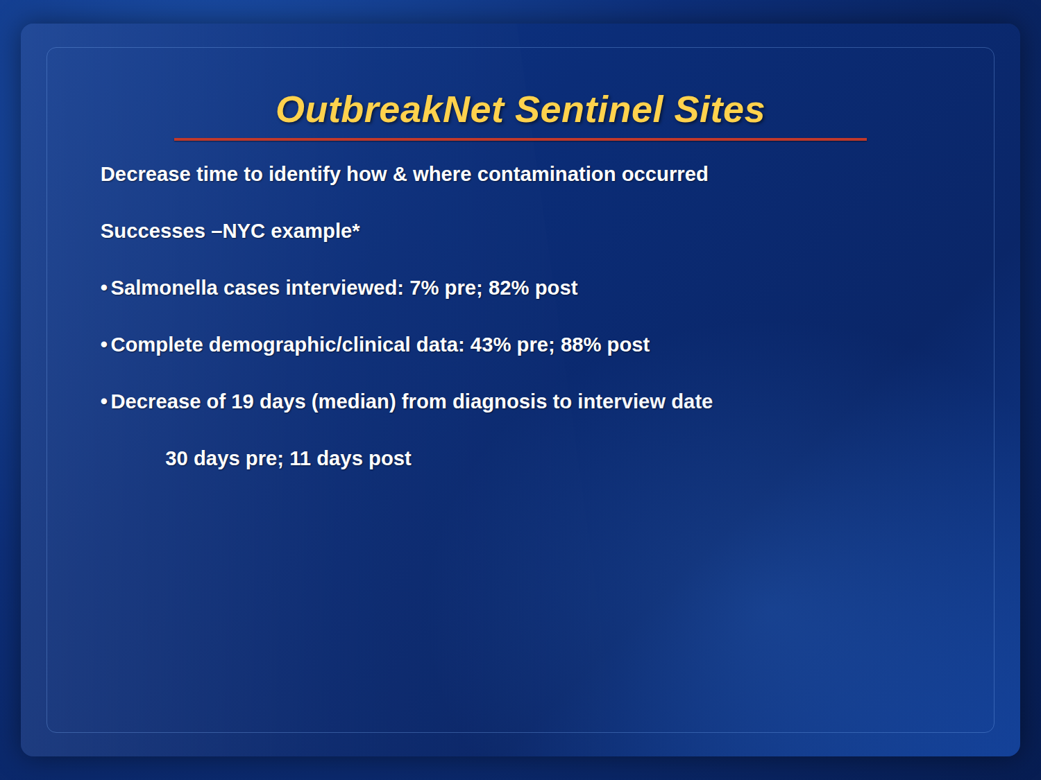OutbreakNet Sentinel Sites
Decrease time to identify how & where contamination occurred
Successes –NYC example*
Salmonella cases interviewed: 7% pre; 82% post
Complete demographic/clinical data: 43% pre; 88% post
Decrease of 19 days (median) from diagnosis to interview date
30 days pre; 11 days post